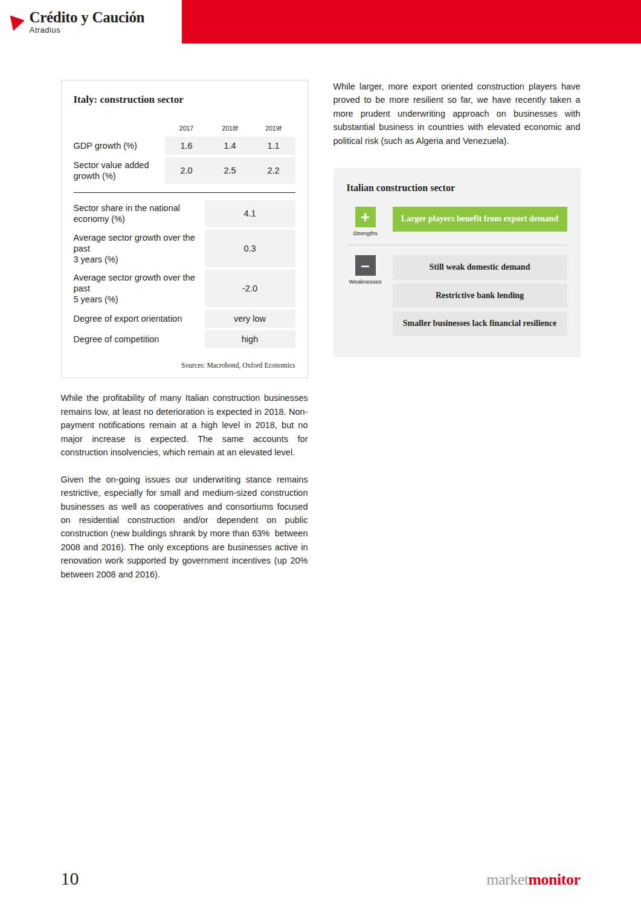Crédito y Caución
Atradius
Italy: construction sector
| | 2017 | 2018f | 2019f |
| GDP growth (%) | 1.6 | 1.4 | 1.1 |
| Sector value added growth (%) | 2.0 | 2.5 | 2.2 |
| Sector share in the national economy (%) | 4.1 |
| Average sector growth over the past 3 years (%) | 0.3 |
| Average sector growth over the past 5 years (%) | -2.0 |
| Degree of export orientation | very low |
| Degree of competition | high |
Sources: Macrobond, Oxford Economics
While the profitability of many Italian construction businesses remains low, at least no deterioration is expected in 2018. Non-payment notifications remain at a high level in 2018, but no major increase is expected. The same accounts for construction insolvencies, which remain at an elevated level.
Given the on-going issues our underwriting stance remains restrictive, especially for small and medium-sized construction businesses as well as cooperatives and consortiums focused on residential construction and/or dependent on public construction (new buildings shrank by more than 63% between 2008 and 2016). The only exceptions are businesses active in renovation work supported by government incentives (up 20% between 2008 and 2016).
While larger, more export oriented construction players have proved to be more resilient so far, we have recently taken a more prudent underwriting approach on businesses with substantial business in countries with elevated economic and political risk (such as Algeria and Venezuela).
Italian construction sector
+
Strengths
Larger players benefit from export demand
–
Weaknesses
Still weak domestic demand
Restrictive bank lending
Smaller businesses lack financial resilience
10
market monitor